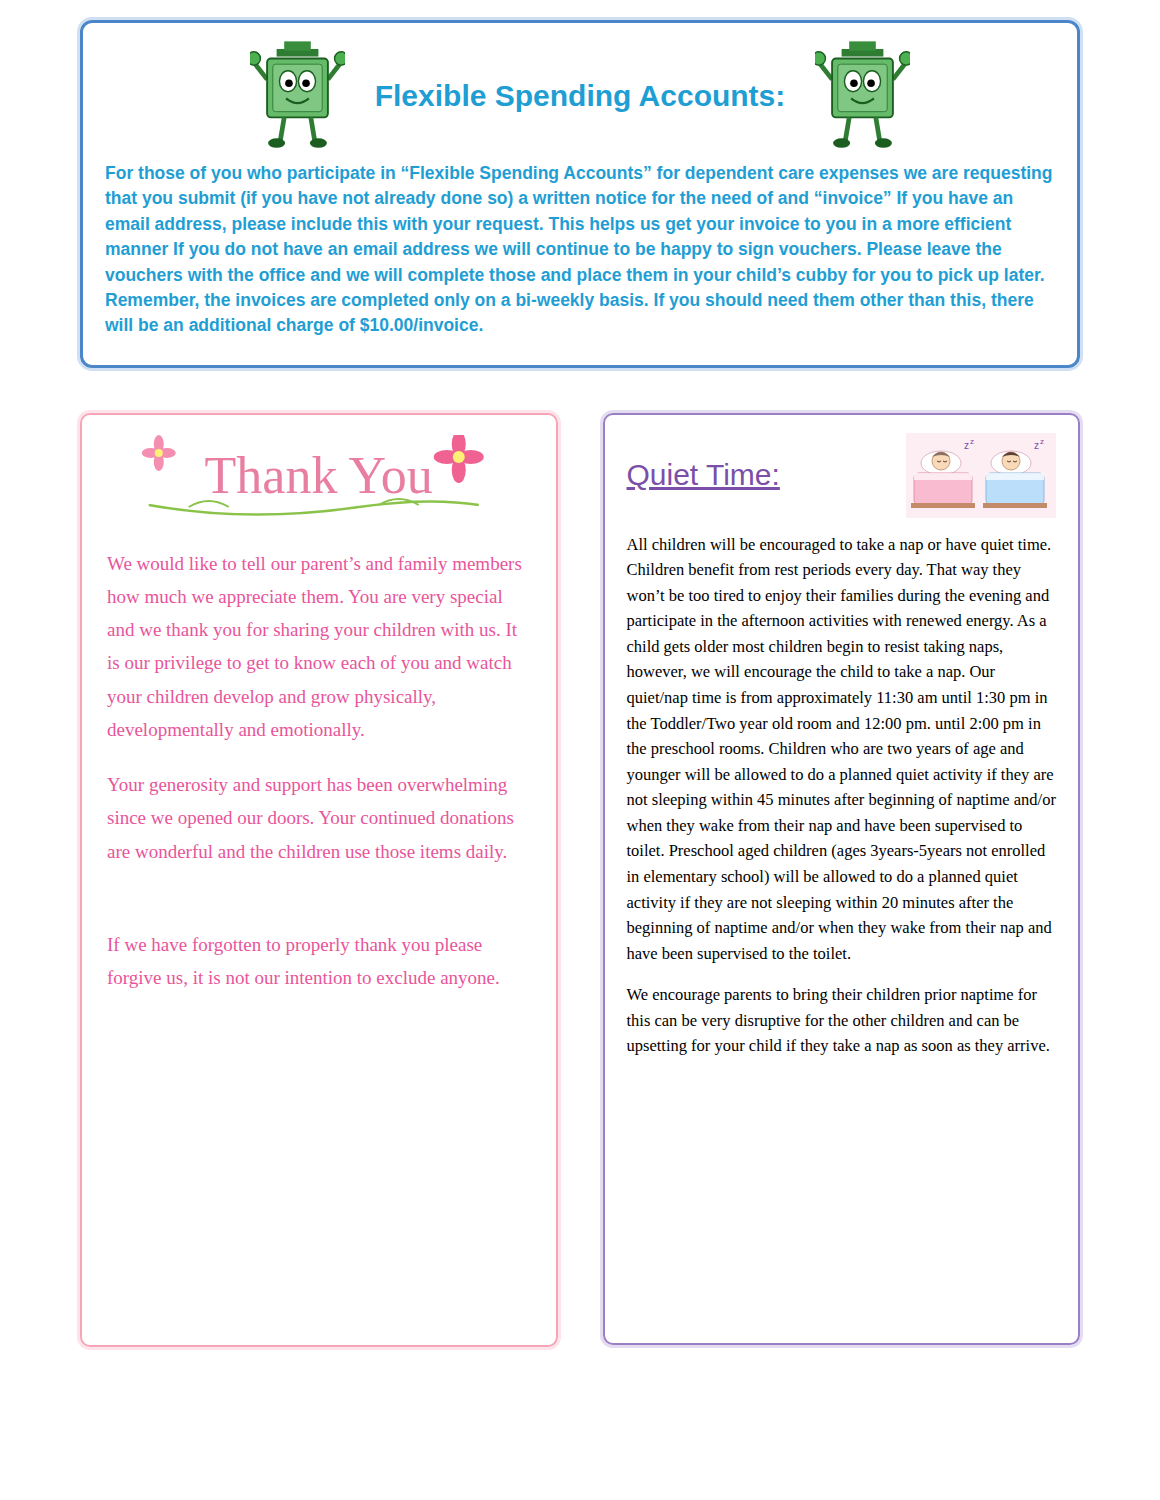Flexible Spending Accounts:
For those of you who participate in “Flexible Spending Accounts” for dependent care expenses we are requesting that you submit (if you have not already done so) a written notice for the need of and “invoice” If you have an email address, please include this with your request. This helps us get your invoice to you in a more efficient manner If you do not have an email address we will continue to be happy to sign vouchers. Please leave the vouchers with the office and we will complete those and place them in your child’s cubby for you to pick up later. Remember, the invoices are completed only on a bi-weekly basis. If you should need them other than this, there will be an additional charge of $10.00/invoice.
Thank You
We would like to tell our parent’s and family members how much we appreciate them. You are very special and we thank you for sharing your children with us. It is our privilege to get to know each of you and watch your children develop and grow physically, developmentally and emotionally.
Your generosity and support has been overwhelming since we opened our doors. Your continued donations are wonderful and the children use those items daily.
If we have forgotten to properly thank you please forgive us, it is not our intention to exclude anyone.
Quiet Time:
z z z z
All children will be encouraged to take a nap or have quiet time. Children benefit from rest periods every day. That way they won’t be too tired to enjoy their families during the evening and participate in the afternoon activities with renewed energy. As a child gets older most children begin to resist taking naps, however, we will encourage the child to take a nap. Our quiet/nap time is from approximately 11:30 am until 1:30 pm in the Toddler/Two year old room and 12:00 pm. until 2:00 pm in the preschool rooms. Children who are two years of age and younger will be allowed to do a planned quiet activity if they are not sleeping within 45 minutes after beginning of naptime and/or when they wake from their nap and have been supervised to toilet. Preschool aged children (ages 3years-5years not enrolled in elementary school) will be allowed to do a planned quiet activity if they are not sleeping within 20 minutes after the beginning of naptime and/or when they wake from their nap and have been supervised to the toilet.
We encourage parents to bring their children prior naptime for this can be very disruptive for the other children and can be upsetting for your child if they take a nap as soon as they arrive.